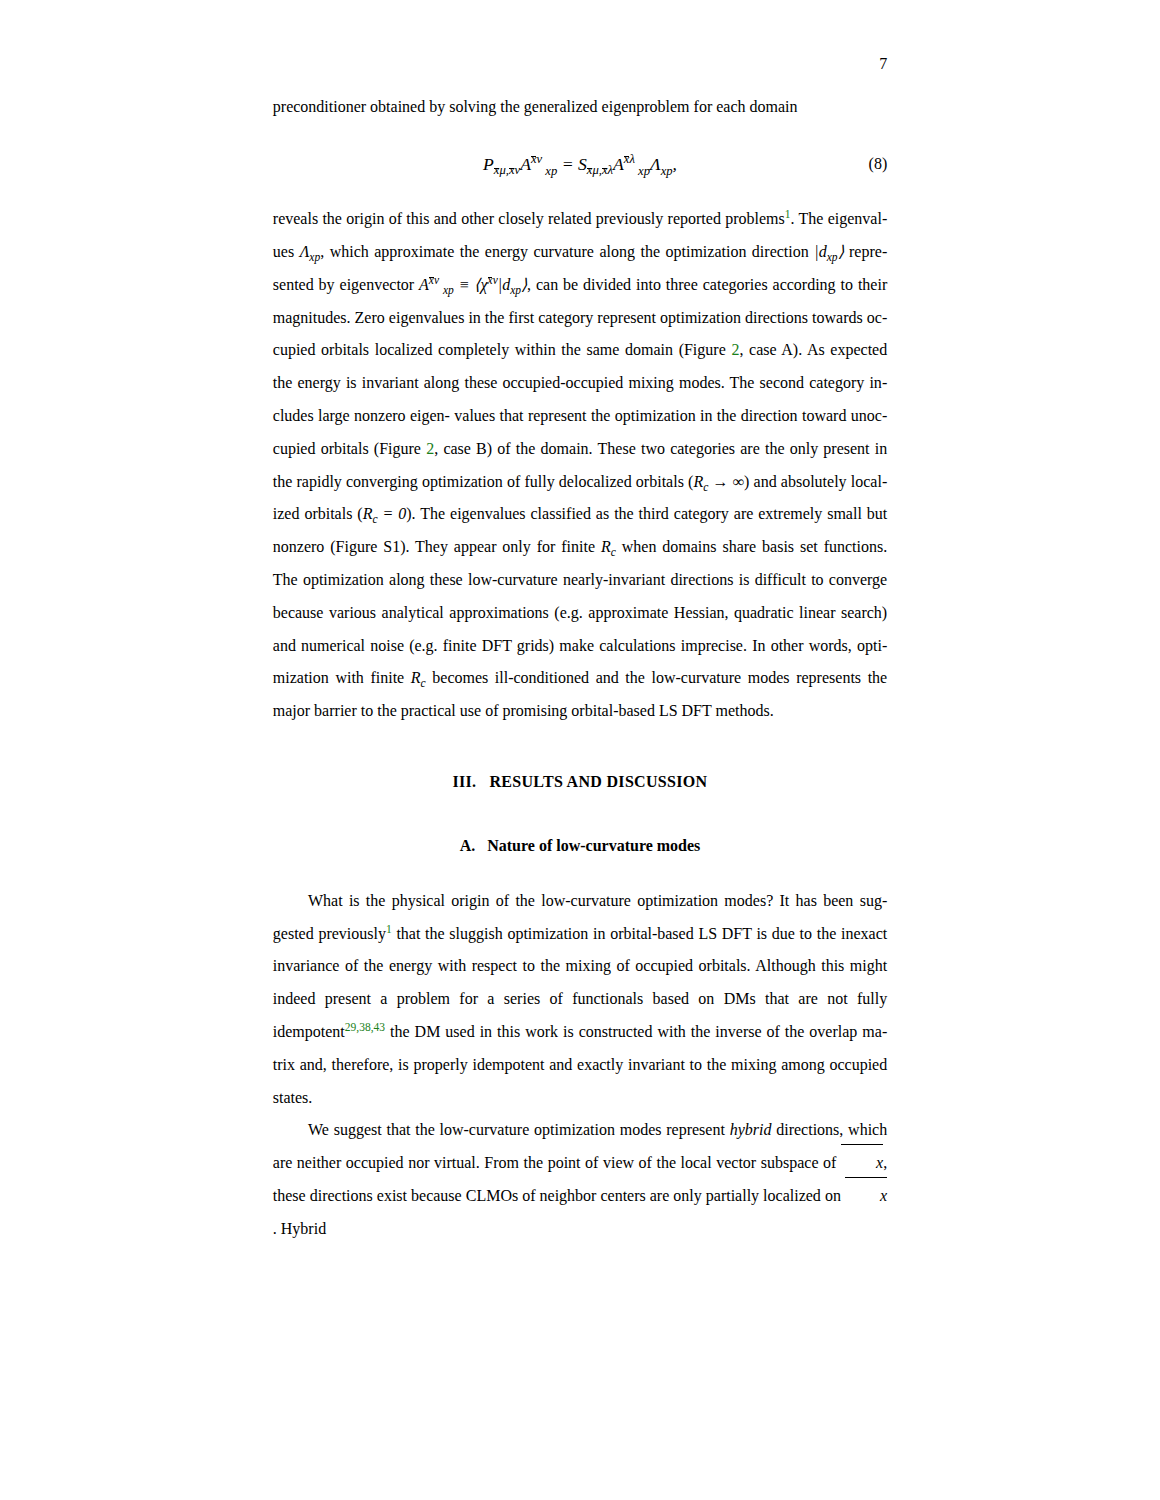7
preconditioner obtained by solving the generalized eigenproblem for each domain
Pxμ,xνAxν xp = Sxμ,xλAxλ xpΛxp,
(8)
reveals the origin of this and other closely related previously reported problems1. The eigenvalues Λxp, which approximate the energy curvature along the optimization direction |dxp⟩ represented by eigenvector Axν xp ≡ ⟨χxν|dxp⟩, can be divided into three categories according to their magnitudes. Zero eigenvalues in the first category represent optimization directions towards occupied orbitals localized completely within the same domain (Figure 2, case A). As expected the energy is invariant along these occupied-occupied mixing modes. The second category includes large nonzero eigen- values that represent the optimization in the direction toward unoccupied orbitals (Figure 2, case B) of the domain. These two categories are the only present in the rapidly converging optimization of fully delocalized orbitals (Rc → ∞) and absolutely localized orbitals (Rc = 0). The eigenvalues classified as the third category are extremely small but nonzero (Figure S1). They appear only for finite Rc when domains share basis set functions. The optimization along these low-curvature nearly-invariant directions is difficult to converge because various analytical approximations (e.g. approximate Hessian, quadratic linear search) and numerical noise (e.g. finite DFT grids) make calculations imprecise. In other words, optimization with finite Rc becomes ill-conditioned and the low-curvature modes represents the major barrier to the practical use of promising orbital-based LS DFT methods.
III. RESULTS AND DISCUSSION
A. Nature of low-curvature modes
What is the physical origin of the low-curvature optimization modes? It has been suggested previously1 that the sluggish optimization in orbital-based LS DFT is due to the inexact invariance of the energy with respect to the mixing of occupied orbitals. Although this might indeed present a problem for a series of functionals based on DMs that are not fully idempotent29,38,43 the DM used in this work is constructed with the inverse of the overlap matrix and, therefore, is properly idempotent and exactly invariant to the mixing among occupied states.
We suggest that the low-curvature optimization modes represent hybrid directions, which are neither occupied nor virtual. From the point of view of the local vector subspace of x, these directions exist because CLMOs of neighbor centers are only partially localized on x. Hybrid